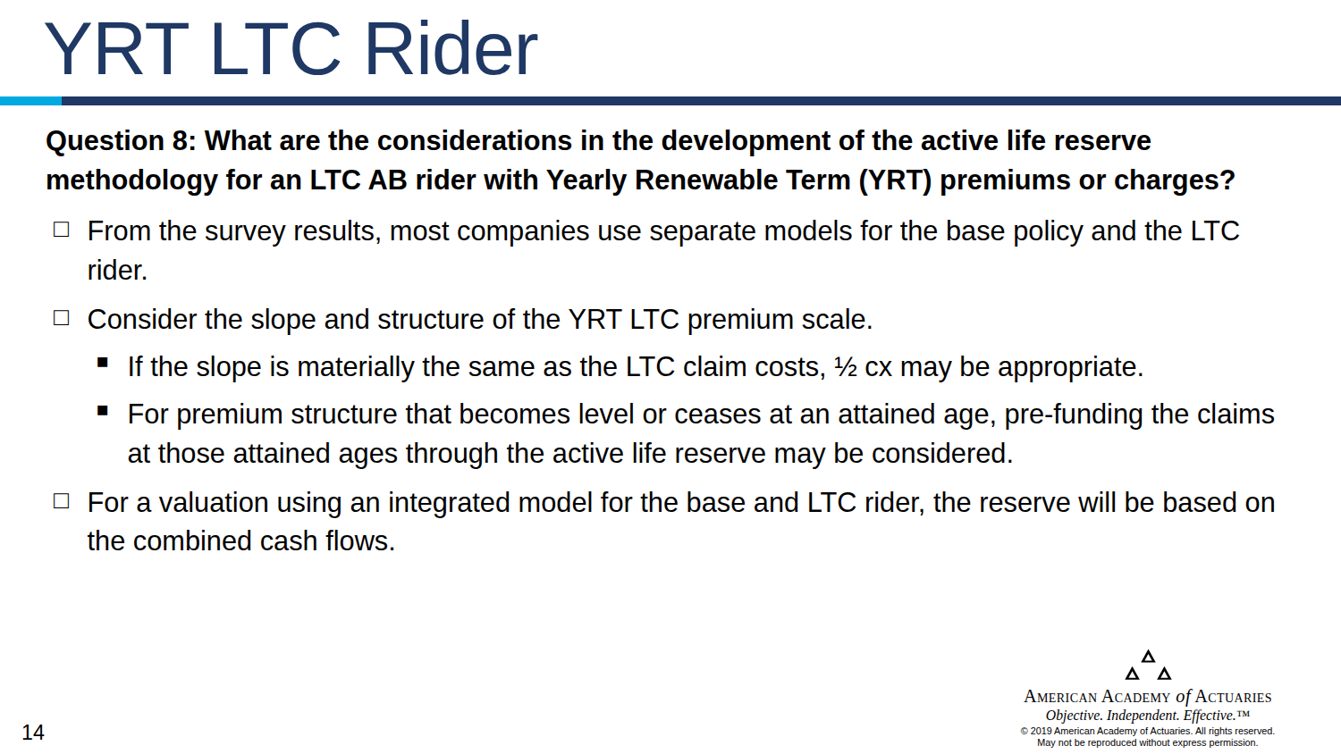YRT LTC Rider
Question 8: What are the considerations in the development of the active life reserve methodology for an LTC AB rider with Yearly Renewable Term (YRT) premiums or charges?
From the survey results, most companies use separate models for the base policy and the LTC rider.
Consider the slope and structure of the YRT LTC premium scale.
If the slope is materially the same as the LTC claim costs, ½ cx may be appropriate.
For premium structure that becomes level or ceases at an attained age, pre-funding the claims at those attained ages through the active life reserve may be considered.
For a valuation using an integrated model for the base and LTC rider, the reserve will be based on the combined cash flows.
14
American Academy of Actuaries
Objective. Independent. Effective.™
© 2019 American Academy of Actuaries. All rights reserved.
May not be reproduced without express permission.